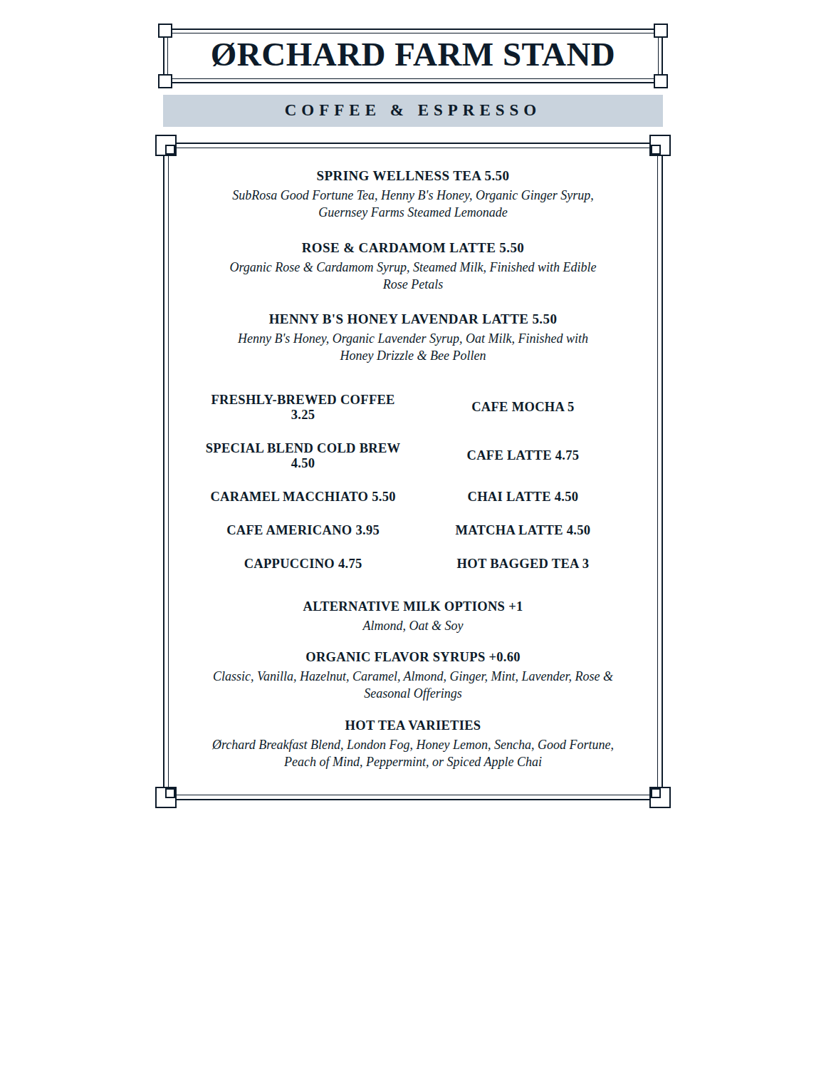ØRCHARD FARM STAND
COFFEE & ESPRESSO
SPRING WELLNESS TEA 5.50
SubRosa Good Fortune Tea, Henny B's Honey, Organic Ginger Syrup, Guernsey Farms Steamed Lemonade
ROSE & CARDAMOM LATTE 5.50
Organic Rose & Cardamom Syrup, Steamed Milk, Finished with Edible Rose Petals
HENNY B'S HONEY LAVENDAR LATTE 5.50
Henny B's Honey, Organic Lavender Syrup, Oat Milk, Finished with Honey Drizzle & Bee Pollen
| FRESHLY-BREWED COFFEE 3.25 | CAFE MOCHA 5 |
| SPECIAL BLEND COLD BREW 4.50 | CAFE LATTE 4.75 |
| CARAMEL MACCHIATO 5.50 | CHAI LATTE 4.50 |
| CAFE AMERICANO 3.95 | MATCHA LATTE 4.50 |
| CAPPUCCINO 4.75 | HOT BAGGED TEA 3 |
ALTERNATIVE MILK OPTIONS +1
Almond, Oat & Soy
ORGANIC FLAVOR SYRUPS +0.60
Classic, Vanilla, Hazelnut, Caramel, Almond, Ginger, Mint, Lavender, Rose & Seasonal Offerings
HOT TEA VARIETIES
Ørchard Breakfast Blend, London Fog, Honey Lemon, Sencha, Good Fortune, Peach of Mind, Peppermint, or Spiced Apple Chai